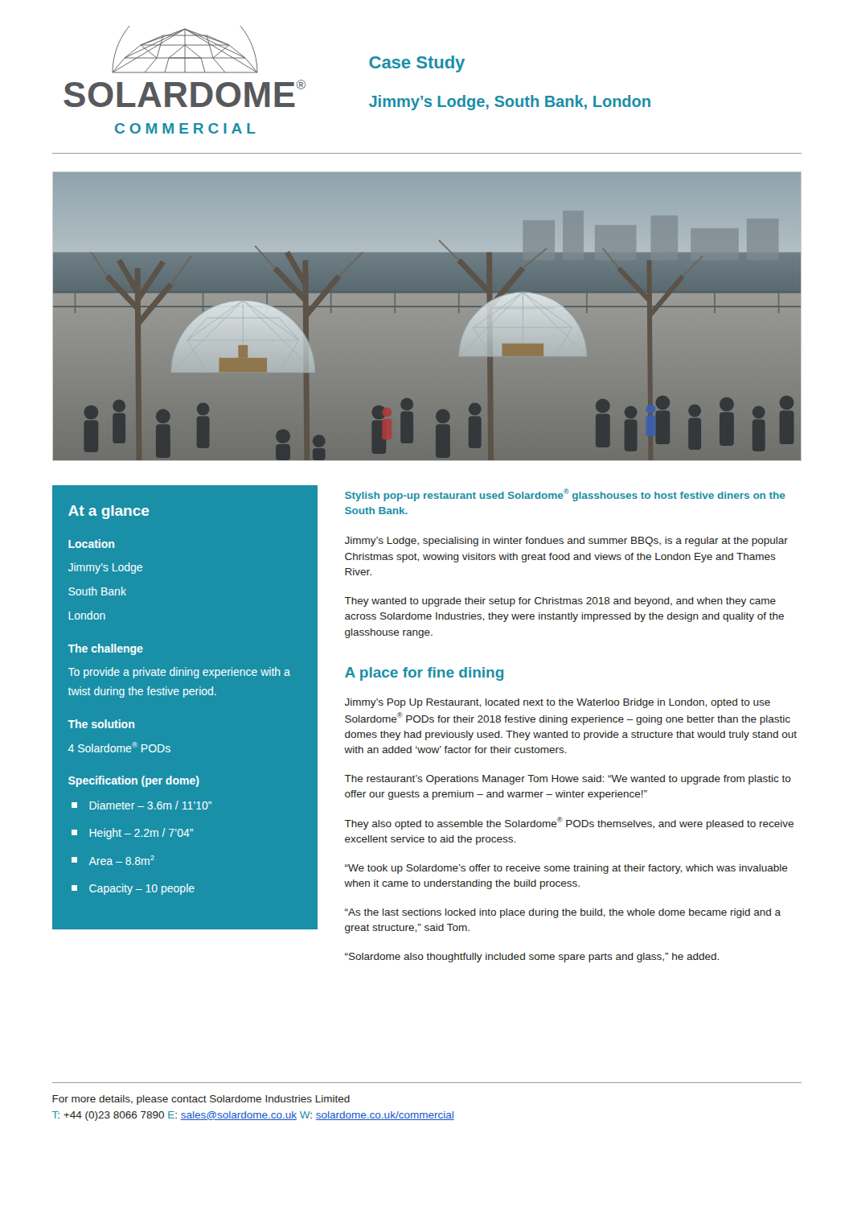SOLARDOME®
COMMERCIAL
Case Study
Jimmy’s Lodge, South Bank, London
At a glance
Location
Jimmy’s Lodge
South Bank
London
The challenge
To provide a private dining experience with a twist during the festive period.
The solution
4 Solardome® PODs
Specification (per dome)
Diameter – 3.6m / 11’10”
Height – 2.2m / 7’04”
Area – 8.8m2
Capacity – 10 people
Stylish pop-up restaurant used Solardome® glasshouses to host festive diners on the South Bank.
Jimmy’s Lodge, specialising in winter fondues and summer BBQs, is a regular at the popular Christmas spot, wowing visitors with great food and views of the London Eye and Thames River.
They wanted to upgrade their setup for Christmas 2018 and beyond, and when they came across Solardome Industries, they were instantly impressed by the design and quality of the glasshouse range.
A place for fine dining
Jimmy’s Pop Up Restaurant, located next to the Waterloo Bridge in London, opted to use Solardome® PODs for their 2018 festive dining experience – going one better than the plastic domes they had previously used. They wanted to provide a structure that would truly stand out with an added ‘wow’ factor for their customers.
The restaurant’s Operations Manager Tom Howe said: “We wanted to upgrade from plastic to offer our guests a premium – and warmer – winter experience!”
They also opted to assemble the Solardome® PODs themselves, and were pleased to receive excellent service to aid the process.
“We took up Solardome’s offer to receive some training at their factory, which was invaluable when it came to understanding the build process.
“As the last sections locked into place during the build, the whole dome became rigid and a great structure,” said Tom.
“Solardome also thoughtfully included some spare parts and glass,” he added.
For more details, please contact Solardome Industries Limited
T: +44 (0)23 8066 7890 E: sales@solardome.co.uk W: solardome.co.uk/commercial